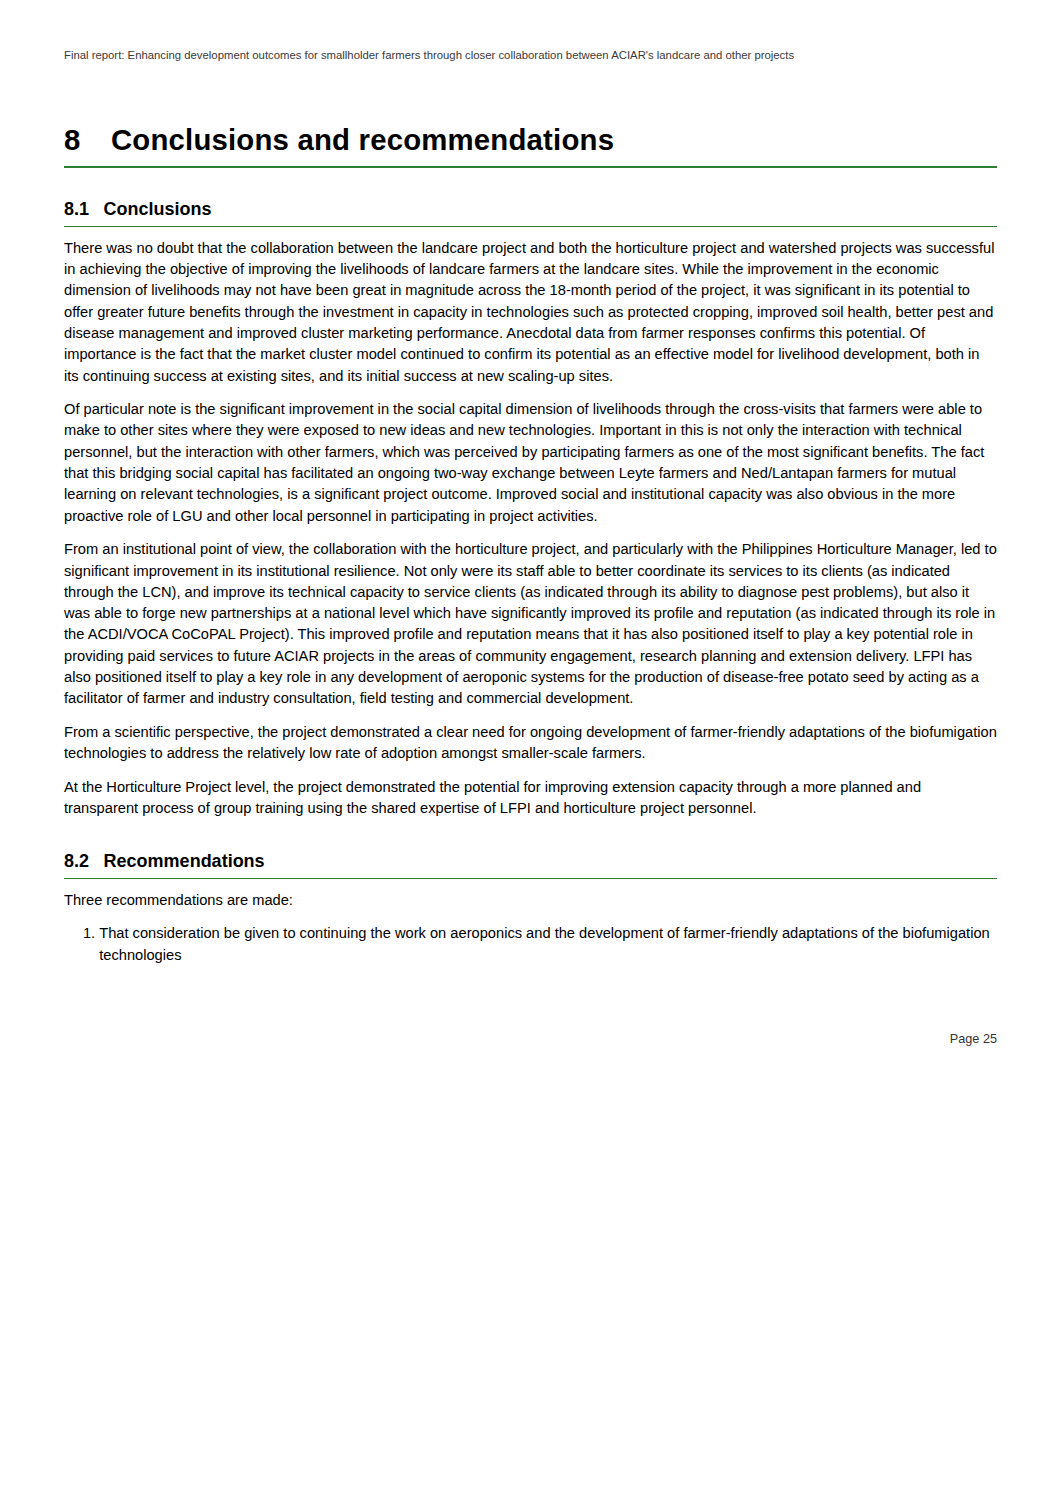Final report: Enhancing development outcomes for smallholder farmers through closer collaboration between ACIAR's landcare and other projects
8 Conclusions and recommendations
8.1 Conclusions
There was no doubt that the collaboration between the landcare project and both the horticulture project and watershed projects was successful in achieving the objective of improving the livelihoods of landcare farmers at the landcare sites. While the improvement in the economic dimension of livelihoods may not have been great in magnitude across the 18-month period of the project, it was significant in its potential to offer greater future benefits through the investment in capacity in technologies such as protected cropping, improved soil health, better pest and disease management and improved cluster marketing performance. Anecdotal data from farmer responses confirms this potential. Of importance is the fact that the market cluster model continued to confirm its potential as an effective model for livelihood development, both in its continuing success at existing sites, and its initial success at new scaling-up sites.
Of particular note is the significant improvement in the social capital dimension of livelihoods through the cross-visits that farmers were able to make to other sites where they were exposed to new ideas and new technologies. Important in this is not only the interaction with technical personnel, but the interaction with other farmers, which was perceived by participating farmers as one of the most significant benefits. The fact that this bridging social capital has facilitated an ongoing two-way exchange between Leyte farmers and Ned/Lantapan farmers for mutual learning on relevant technologies, is a significant project outcome. Improved social and institutional capacity was also obvious in the more proactive role of LGU and other local personnel in participating in project activities.
From an institutional point of view, the collaboration with the horticulture project, and particularly with the Philippines Horticulture Manager, led to significant improvement in its institutional resilience. Not only were its staff able to better coordinate its services to its clients (as indicated through the LCN), and improve its technical capacity to service clients (as indicated through its ability to diagnose pest problems), but also it was able to forge new partnerships at a national level which have significantly improved its profile and reputation (as indicated through its role in the ACDI/VOCA CoCoPAL Project). This improved profile and reputation means that it has also positioned itself to play a key potential role in providing paid services to future ACIAR projects in the areas of community engagement, research planning and extension delivery. LFPI has also positioned itself to play a key role in any development of aeroponic systems for the production of disease-free potato seed by acting as a facilitator of farmer and industry consultation, field testing and commercial development.
From a scientific perspective, the project demonstrated a clear need for ongoing development of farmer-friendly adaptations of the biofumigation technologies to address the relatively low rate of adoption amongst smaller-scale farmers.
At the Horticulture Project level, the project demonstrated the potential for improving extension capacity through a more planned and transparent process of group training using the shared expertise of LFPI and horticulture project personnel.
8.2 Recommendations
Three recommendations are made:
That consideration be given to continuing the work on aeroponics and the development of farmer-friendly adaptations of the biofumigation technologies
Page 25